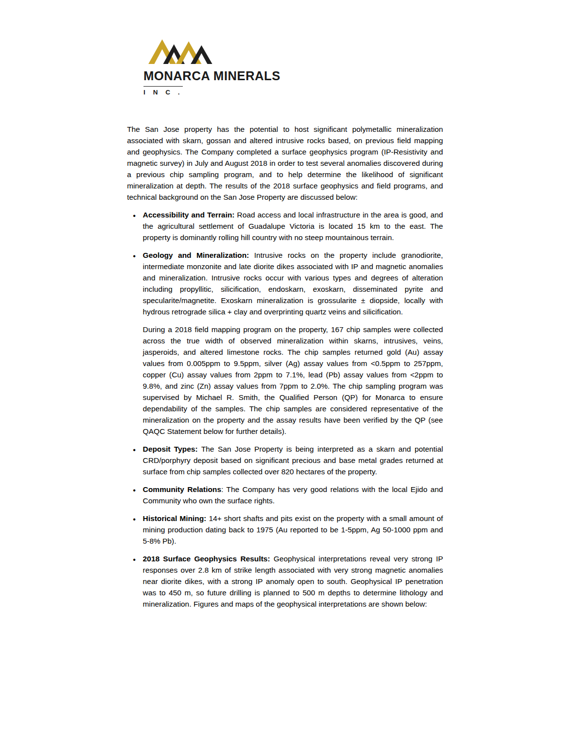MONARCA MINERALS
I N C .
The San Jose property has the potential to host significant polymetallic mineralization associated with skarn, gossan and altered intrusive rocks based, on previous field mapping and geophysics. The Company completed a surface geophysics program (IP-Resistivity and magnetic survey) in July and August 2018 in order to test several anomalies discovered during a previous chip sampling program, and to help determine the likelihood of significant mineralization at depth. The results of the 2018 surface geophysics and field programs, and technical background on the San Jose Property are discussed below:
Accessibility and Terrain: Road access and local infrastructure in the area is good, and the agricultural settlement of Guadalupe Victoria is located 15 km to the east. The property is dominantly rolling hill country with no steep mountainous terrain.
Geology and Mineralization: Intrusive rocks on the property include granodiorite, intermediate monzonite and late diorite dikes associated with IP and magnetic anomalies and mineralization. Intrusive rocks occur with various types and degrees of alteration including propyllitic, silicification, endoskarn, exoskarn, disseminated pyrite and specularite/magnetite. Exoskarn mineralization is grossularite ± diopside, locally with hydrous retrograde silica + clay and overprinting quartz veins and silicification.
During a 2018 field mapping program on the property, 167 chip samples were collected across the true width of observed mineralization within skarns, intrusives, veins, jasperoids, and altered limestone rocks. The chip samples returned gold (Au) assay values from 0.005ppm to 9.5ppm, silver (Ag) assay values from <0.5ppm to 257ppm, copper (Cu) assay values from 2ppm to 7.1%, lead (Pb) assay values from <2ppm to 9.8%, and zinc (Zn) assay values from 7ppm to 2.0%. The chip sampling program was supervised by Michael R. Smith, the Qualified Person (QP) for Monarca to ensure dependability of the samples. The chip samples are considered representative of the mineralization on the property and the assay results have been verified by the QP (see QAQC Statement below for further details).
Deposit Types: The San Jose Property is being interpreted as a skarn and potential CRD/porphyry deposit based on significant precious and base metal grades returned at surface from chip samples collected over 820 hectares of the property.
Community Relations: The Company has very good relations with the local Ejido and Community who own the surface rights.
Historical Mining: 14+ short shafts and pits exist on the property with a small amount of mining production dating back to 1975 (Au reported to be 1-5ppm, Ag 50-1000 ppm and 5-8% Pb).
2018 Surface Geophysics Results: Geophysical interpretations reveal very strong IP responses over 2.8 km of strike length associated with very strong magnetic anomalies near diorite dikes, with a strong IP anomaly open to south. Geophysical IP penetration was to 450 m, so future drilling is planned to 500 m depths to determine lithology and mineralization. Figures and maps of the geophysical interpretations are shown below: